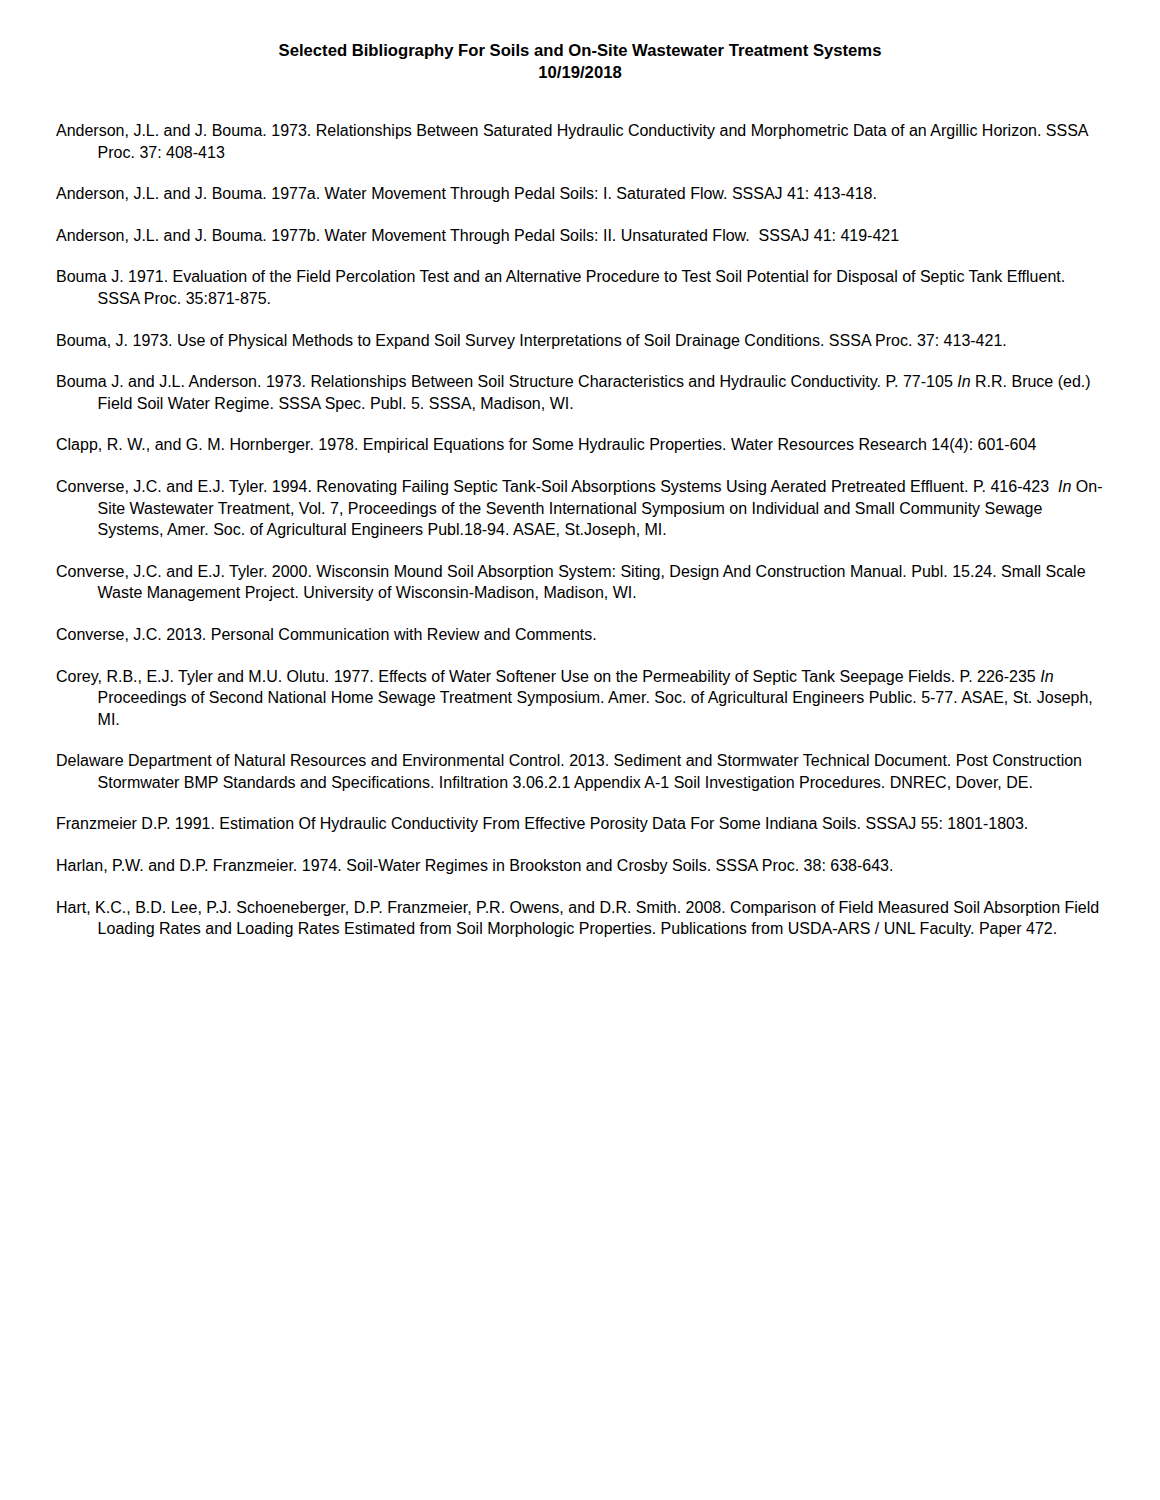Selected Bibliography For Soils and On-Site Wastewater Treatment Systems
10/19/2018
Anderson, J.L. and J. Bouma. 1973. Relationships Between Saturated Hydraulic Conductivity and Morphometric Data of an Argillic Horizon. SSSA Proc. 37: 408-413
Anderson, J.L. and J. Bouma. 1977a. Water Movement Through Pedal Soils: I. Saturated Flow. SSSAJ 41: 413-418.
Anderson, J.L. and J. Bouma. 1977b. Water Movement Through Pedal Soils: II. Unsaturated Flow. SSSAJ 41: 419-421
Bouma J. 1971. Evaluation of the Field Percolation Test and an Alternative Procedure to Test Soil Potential for Disposal of Septic Tank Effluent. SSSA Proc. 35:871-875.
Bouma, J. 1973. Use of Physical Methods to Expand Soil Survey Interpretations of Soil Drainage Conditions. SSSA Proc. 37: 413-421.
Bouma J. and J.L. Anderson. 1973. Relationships Between Soil Structure Characteristics and Hydraulic Conductivity. P. 77-105 In R.R. Bruce (ed.) Field Soil Water Regime. SSSA Spec. Publ. 5. SSSA, Madison, WI.
Clapp, R. W., and G. M. Hornberger. 1978. Empirical Equations for Some Hydraulic Properties. Water Resources Research 14(4): 601-604
Converse, J.C. and E.J. Tyler. 1994. Renovating Failing Septic Tank-Soil Absorptions Systems Using Aerated Pretreated Effluent. P. 416-423 In On-Site Wastewater Treatment, Vol. 7, Proceedings of the Seventh International Symposium on Individual and Small Community Sewage Systems, Amer. Soc. of Agricultural Engineers Publ.18-94. ASAE, St.Joseph, MI.
Converse, J.C. and E.J. Tyler. 2000. Wisconsin Mound Soil Absorption System: Siting, Design And Construction Manual. Publ. 15.24. Small Scale Waste Management Project. University of Wisconsin-Madison, Madison, WI.
Converse, J.C. 2013. Personal Communication with Review and Comments.
Corey, R.B., E.J. Tyler and M.U. Olutu. 1977. Effects of Water Softener Use on the Permeability of Septic Tank Seepage Fields. P. 226-235 In Proceedings of Second National Home Sewage Treatment Symposium. Amer. Soc. of Agricultural Engineers Public. 5-77. ASAE, St. Joseph, MI.
Delaware Department of Natural Resources and Environmental Control. 2013. Sediment and Stormwater Technical Document. Post Construction Stormwater BMP Standards and Specifications. Infiltration 3.06.2.1 Appendix A-1 Soil Investigation Procedures. DNREC, Dover, DE.
Franzmeier D.P. 1991. Estimation Of Hydraulic Conductivity From Effective Porosity Data For Some Indiana Soils. SSSAJ 55: 1801-1803.
Harlan, P.W. and D.P. Franzmeier. 1974. Soil-Water Regimes in Brookston and Crosby Soils. SSSA Proc. 38: 638-643.
Hart, K.C., B.D. Lee, P.J. Schoeneberger, D.P. Franzmeier, P.R. Owens, and D.R. Smith. 2008. Comparison of Field Measured Soil Absorption Field Loading Rates and Loading Rates Estimated from Soil Morphologic Properties. Publications from USDA-ARS / UNL Faculty. Paper 472.